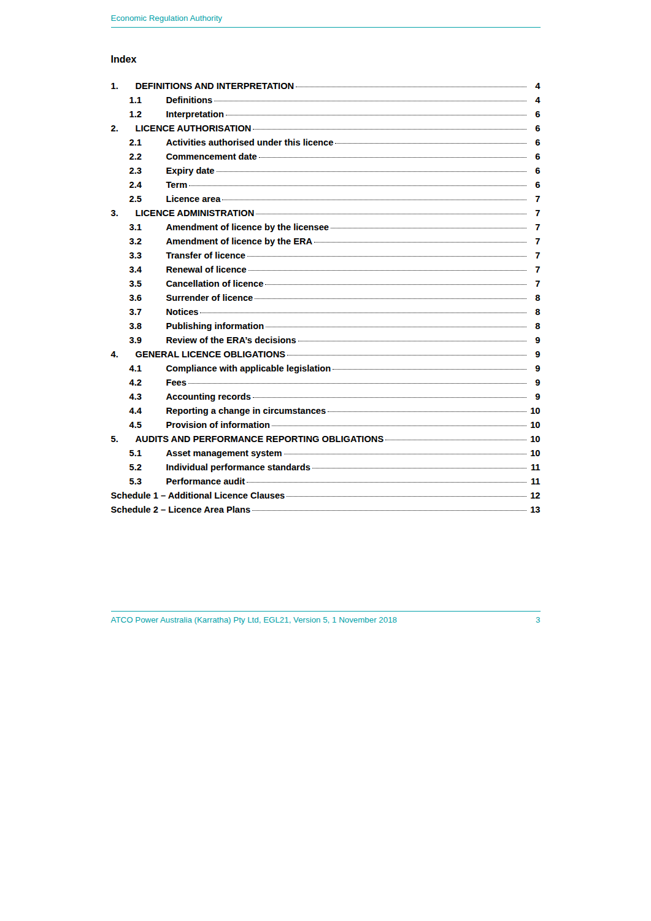Economic Regulation Authority
Index
1. DEFINITIONS AND INTERPRETATION 4
1.1 Definitions 4
1.2 Interpretation 6
2. LICENCE AUTHORISATION 6
2.1 Activities authorised under this licence 6
2.2 Commencement date 6
2.3 Expiry date 6
2.4 Term 6
2.5 Licence area 7
3. LICENCE ADMINISTRATION 7
3.1 Amendment of licence by the licensee 7
3.2 Amendment of licence by the ERA 7
3.3 Transfer of licence 7
3.4 Renewal of licence 7
3.5 Cancellation of licence 7
3.6 Surrender of licence 8
3.7 Notices 8
3.8 Publishing information 8
3.9 Review of the ERA’s decisions 9
4. GENERAL LICENCE OBLIGATIONS 9
4.1 Compliance with applicable legislation 9
4.2 Fees 9
4.3 Accounting records 9
4.4 Reporting a change in circumstances 10
4.5 Provision of information 10
5. AUDITS AND PERFORMANCE REPORTING OBLIGATIONS 10
5.1 Asset management system 10
5.2 Individual performance standards 11
5.3 Performance audit 11
Schedule 1 – Additional Licence Clauses 12
Schedule 2 – Licence Area Plans 13
ATCO Power Australia (Karratha) Pty Ltd, EGL21, Version 5, 1 November 2018 3